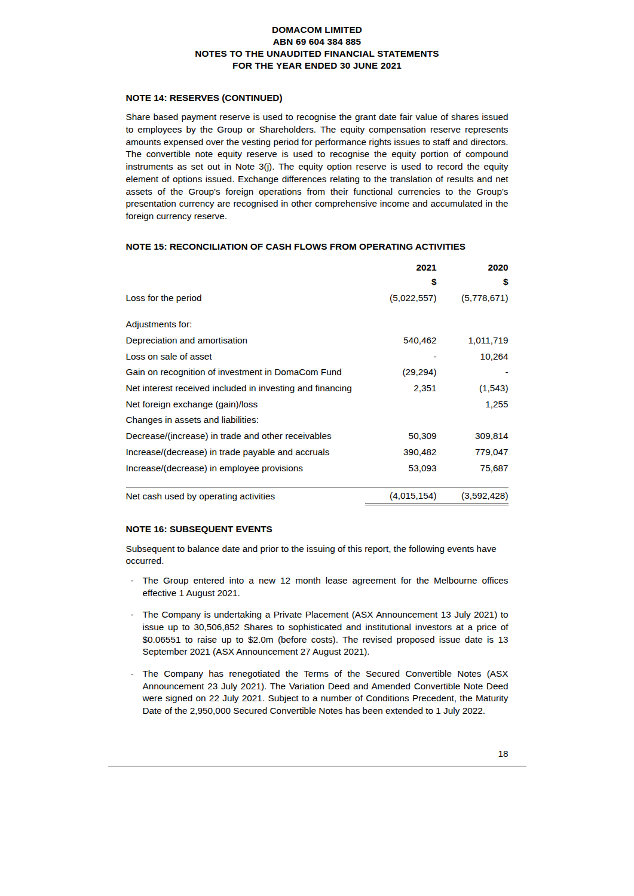DOMACOM LIMITED
ABN 69 604 384 885
NOTES TO THE UNAUDITED FINANCIAL STATEMENTS
FOR THE YEAR ENDED 30 JUNE 2021
NOTE 14: RESERVES (CONTINUED)
Share based payment reserve is used to recognise the grant date fair value of shares issued to employees by the Group or Shareholders. The equity compensation reserve represents amounts expensed over the vesting period for performance rights issues to staff and directors. The convertible note equity reserve is used to recognise the equity portion of compound instruments as set out in Note 3(j). The equity option reserve is used to record the equity element of options issued. Exchange differences relating to the translation of results and net assets of the Group's foreign operations from their functional currencies to the Group's presentation currency are recognised in other comprehensive income and accumulated in the foreign currency reserve.
NOTE 15: RECONCILIATION OF CASH FLOWS FROM OPERATING ACTIVITIES
| | 2021 | 2020 |
| --- | --- | --- |
| | $ | $ |
| Loss for the period | (5,022,557) | (5,778,671) |
| Adjustments for: | | |
| Depreciation and amortisation | 540,462 | 1,011,719 |
| Loss on sale of asset | - | 10,264 |
| Gain on recognition of investment in DomaCom Fund | (29,294) | - |
| Net interest received included in investing and financing | 2,351 | (1,543) |
| Net foreign exchange (gain)/loss | | 1,255 |
| Changes in assets and liabilities: | | |
| Decrease/(increase) in trade and other receivables | 50,309 | 309,814 |
| Increase/(decrease) in trade payable and accruals | 390,482 | 779,047 |
| Increase/(decrease) in employee provisions | 53,093 | 75,687 |
| Net cash used by operating activities | (4,015,154) | (3,592,428) |
NOTE 16: SUBSEQUENT EVENTS
Subsequent to balance date and prior to the issuing of this report, the following events have occurred.
The Group entered into a new 12 month lease agreement for the Melbourne offices effective 1 August 2021.
The Company is undertaking a Private Placement (ASX Announcement 13 July 2021) to issue up to 30,506,852 Shares to sophisticated and institutional investors at a price of $0.06551 to raise up to $2.0m (before costs). The revised proposed issue date is 13 September 2021 (ASX Announcement 27 August 2021).
The Company has renegotiated the Terms of the Secured Convertible Notes (ASX Announcement 23 July 2021). The Variation Deed and Amended Convertible Note Deed were signed on 22 July 2021. Subject to a number of Conditions Precedent, the Maturity Date of the 2,950,000 Secured Convertible Notes has been extended to 1 July 2022.
18